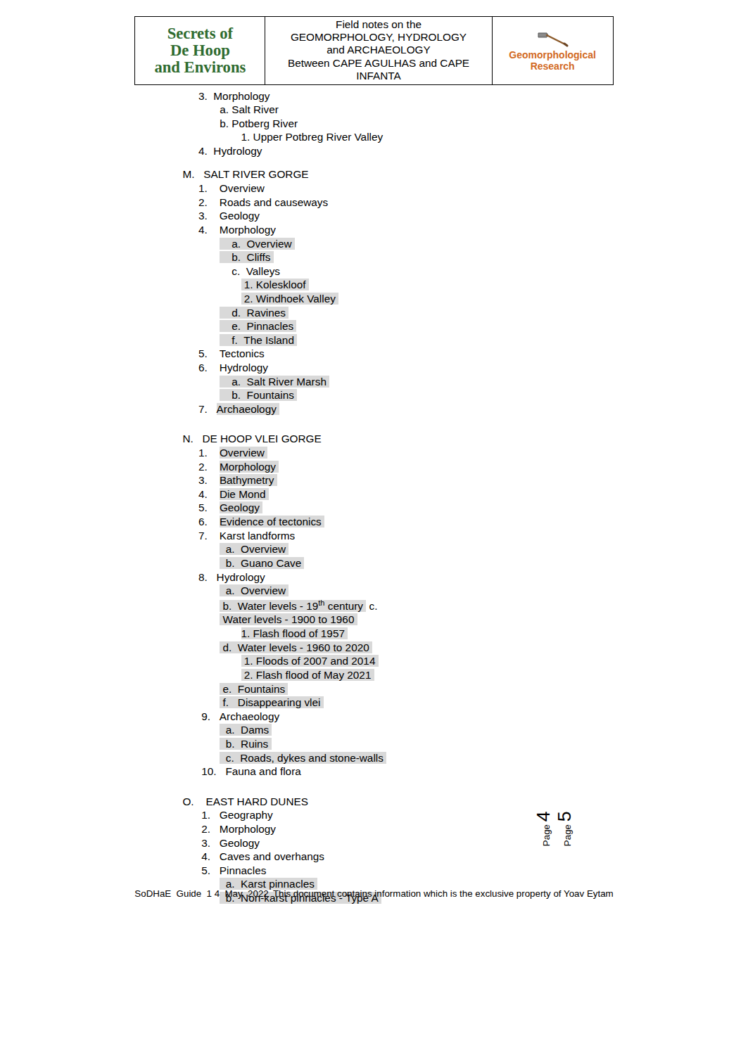| Secrets of De Hoop and Environs | Field notes on the GEOMORPHOLOGY, HYDROLOGY and ARCHAEOLOGY Between CAPE AGULHAS and CAPE INFANTA | Geomorphological Research |
3. Morphology
a. Salt River
b. Potberg River
1. Upper Potbreg River Valley
4. Hydrology
M. SALT RIVER GORGE
1. Overview
2. Roads and causeways
3. Geology
4. Morphology
a. Overview
b. Cliffs
c. Valleys
1. Koleskloof
2. Windhoek Valley
d. Ravines
e. Pinnacles
f. The Island
5. Tectonics
6. Hydrology
a. Salt River Marsh
b. Fountains
7. Archaeology
N. DE HOOP VLEI GORGE
1. Overview
2. Morphology
3. Bathymetry
4. Die Mond
5. Geology
6. Evidence of tectonics
7. Karst landforms
a. Overview
b. Guano Cave
8. Hydrology
a. Overview
b. Water levels - 19th century c.
Water levels - 1900 to 1960
1. Flash flood of 1957
d. Water levels - 1960 to 2020
1. Floods of 2007 and 2014
2. Flash flood of May 2021
e. Fountains
f. Disappearing vlei
9. Archaeology
a. Dams
b. Ruins
c. Roads, dykes and stone-walls
10. Fauna and flora
O. EAST HARD DUNES
1. Geography
2. Morphology
3. Geology
4. Caves and overhangs
5. Pinnacles
a. Karst pinnacles
b. Non-karst pinnacles - Type A
Page 5
Page 4
SoDHaE Guide 1 4 May 2022 This document contains information which is the exclusive property of Yoav Eytam